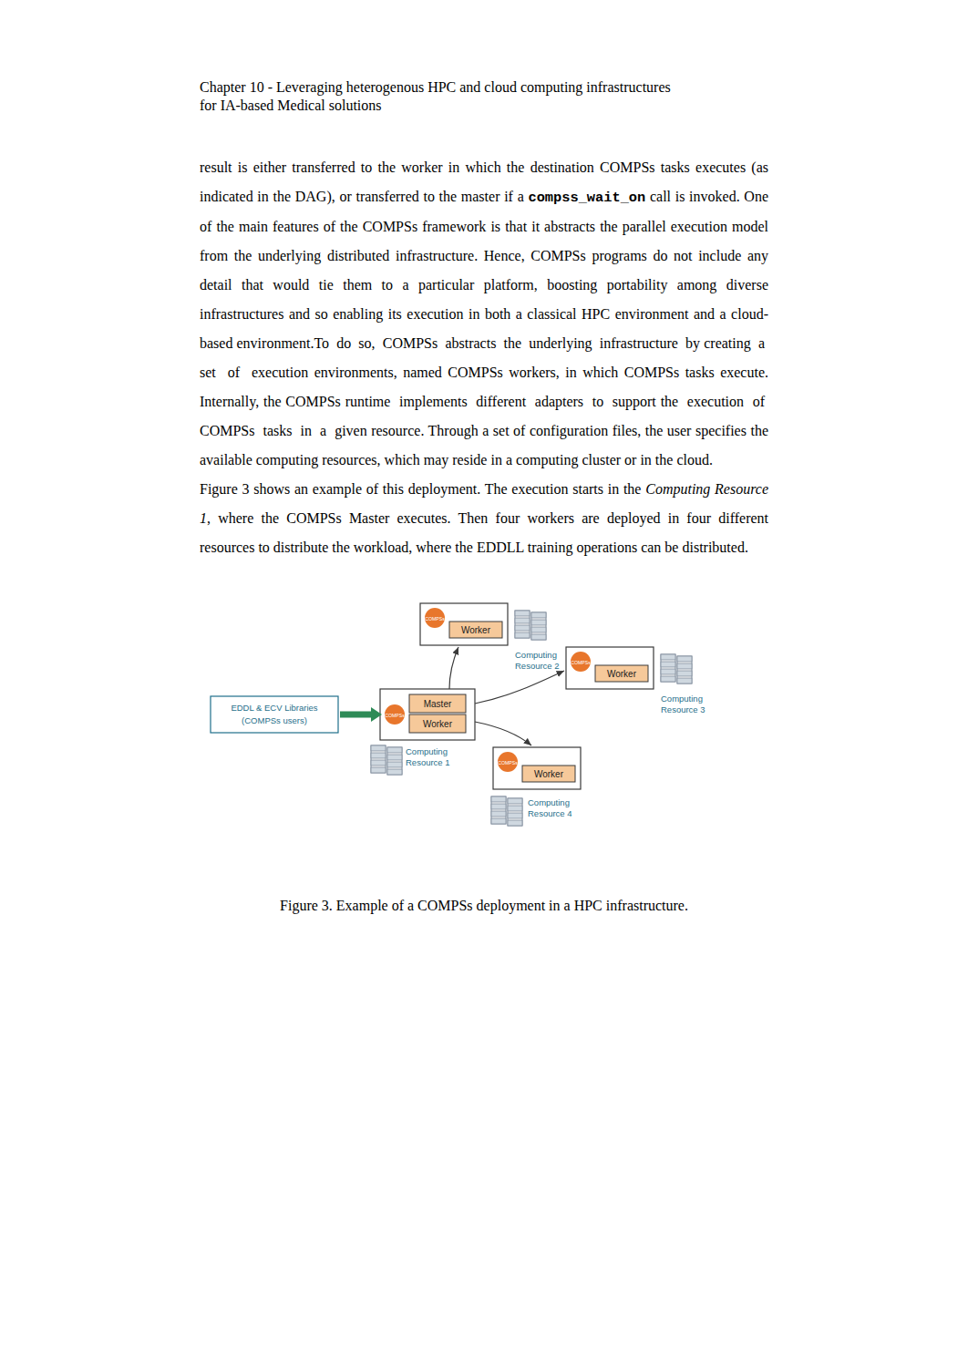Chapter 10 - Leveraging heterogenous HPC and cloud computing infrastructures for IA-based Medical solutions
result is either transferred to the worker in which the destination COMPSs tasks executes (as indicated in the DAG), or transferred to the master if a compss_wait_on call is invoked. One of the main features of the COMPSs framework is that it abstracts the parallel execution model from the underlying distributed infrastructure. Hence, COMPSs programs do not include any detail that would tie them to a particular platform, boosting portability among diverse infrastructures and so enabling its execution in both a classical HPC environment and a cloud-based environment.To do so, COMPSs abstracts the underlying infrastructure by creating a set of execution environments, named COMPSs workers, in which COMPSs tasks execute. Internally, the COMPSs runtime implements different adapters to support the execution of COMPSs tasks in a given resource. Through a set of configuration files, the user specifies the available computing resources, which may reside in a computing cluster or in the cloud.
Figure 3 shows an example of this deployment. The execution starts in the Computing Resource 1, where the COMPSs Master executes. Then four workers are deployed in four different resources to distribute the workload, where the EDDLL training operations can be distributed.
COMPSs Worker Computing Resource 2 COMPSs Worker Computing Resource 3 COMPSs Master Worker Computing Resource 1 COMPSs Worker Computing Resource 4 EDDL & ECV Libraries (COMPSs users)
Figure 3. Example of a COMPSs deployment in a HPC infrastructure.